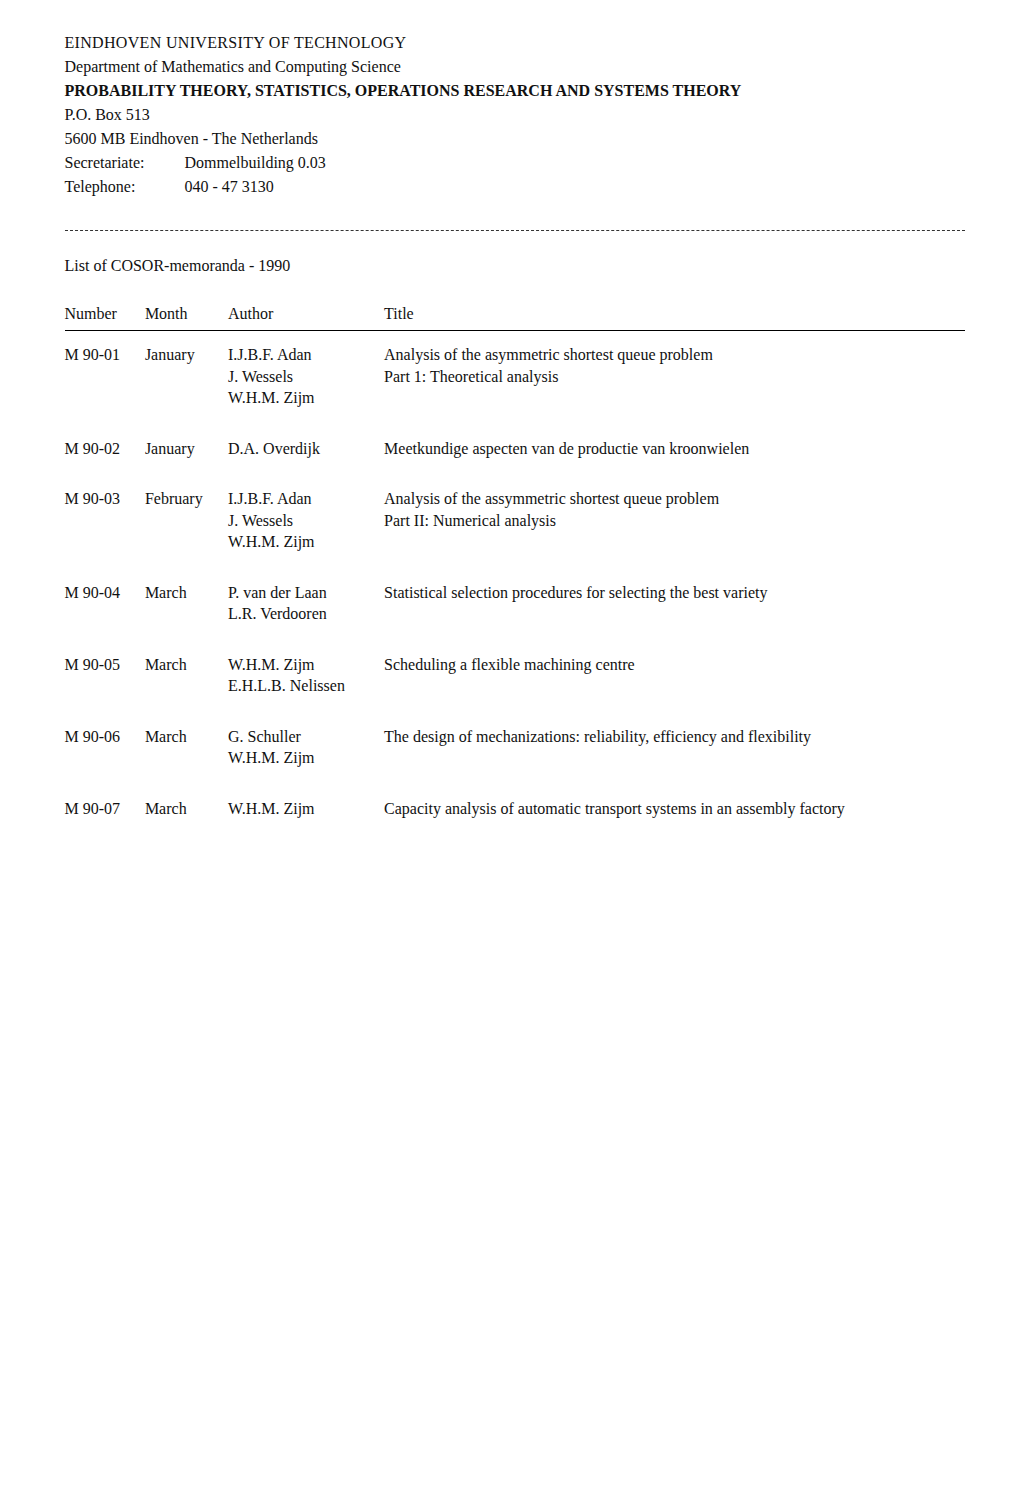EINDHOVEN UNIVERSITY OF TECHNOLOGY
Department of Mathematics and Computing Science
PROBABILITY THEORY, STATISTICS, OPERATIONS RESEARCH AND SYSTEMS THEORY
P.O. Box 513
5600 MB Eindhoven - The Netherlands
Secretariate: Dommelbuilding 0.03
Telephone: 040 - 47 3130
List of COSOR-memoranda - 1990
| Number | Month | Author | Title |
| --- | --- | --- | --- |
| M 90-01 | January | I.J.B.F. Adan J. Wessels W.H.M. Zijm | Analysis of the asymmetric shortest queue problem Part 1: Theoretical analysis |
| M 90-02 | January | D.A. Overdijk | Meetkundige aspecten van de productie van kroonwielen |
| M 90-03 | February | I.J.B.F. Adan J. Wessels W.H.M. Zijm | Analysis of the assymmetric shortest queue problem Part II: Numerical analysis |
| M 90-04 | March | P. van der Laan L.R. Verdooren | Statistical selection procedures for selecting the best variety |
| M 90-05 | March | W.H.M. Zijm E.H.L.B. Nelissen | Scheduling a flexible machining centre |
| M 90-06 | March | G. Schuller W.H.M. Zijm | The design of mechanizations: reliability, efficiency and flexibility |
| M 90-07 | March | W.H.M. Zijm | Capacity analysis of automatic transport systems in an assembly factory |